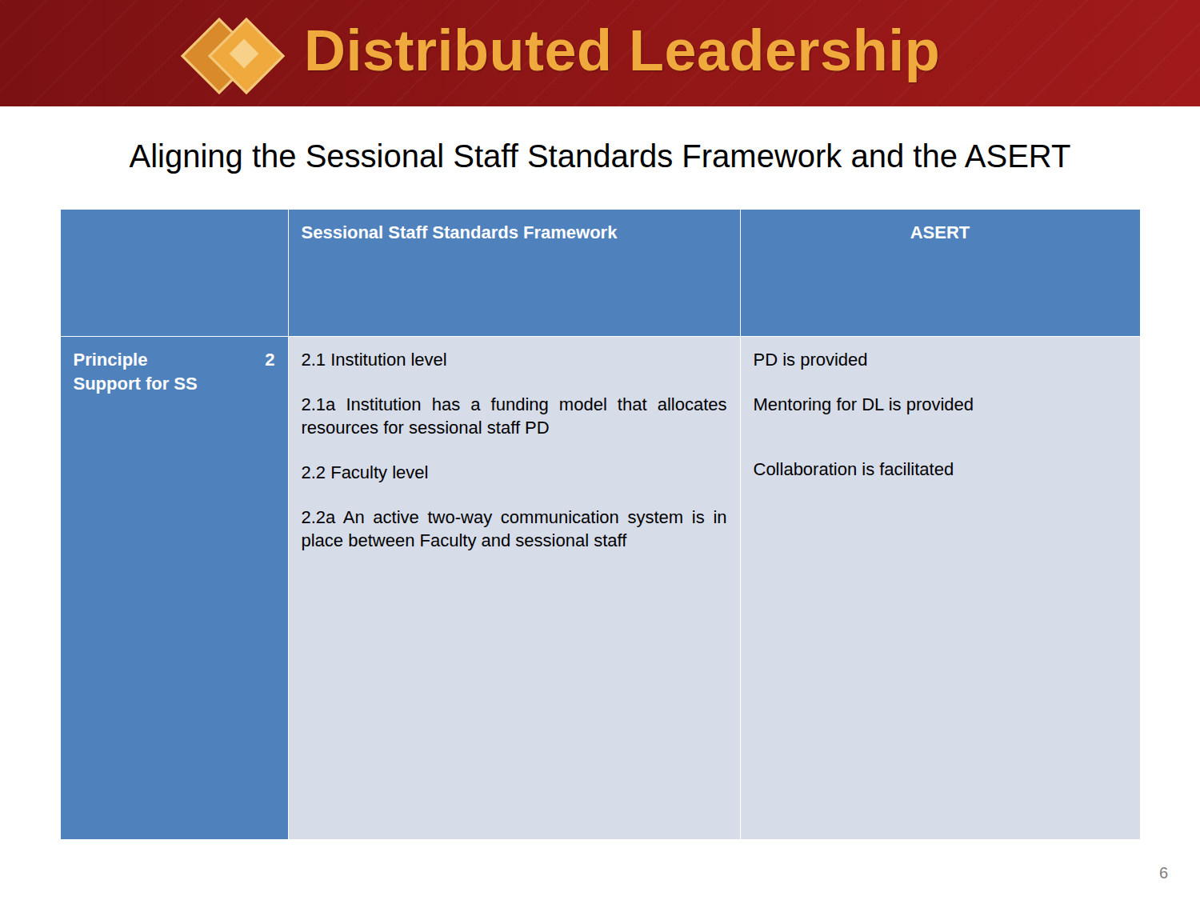Distributed Leadership
Aligning the Sessional Staff Standards Framework and the ASERT
| | Sessional Staff Standards Framework | ASERT |
| --- | --- | --- |
| Principle 2 Support for SS | 2.1 Institution level 2.1a Institution has a funding model that allocates resources for sessional staff PD 2.2 Faculty level 2.2a An active two-way communication system is in place between Faculty and sessional staff | PD is provided Mentoring for DL is provided Collaboration is facilitated |
6